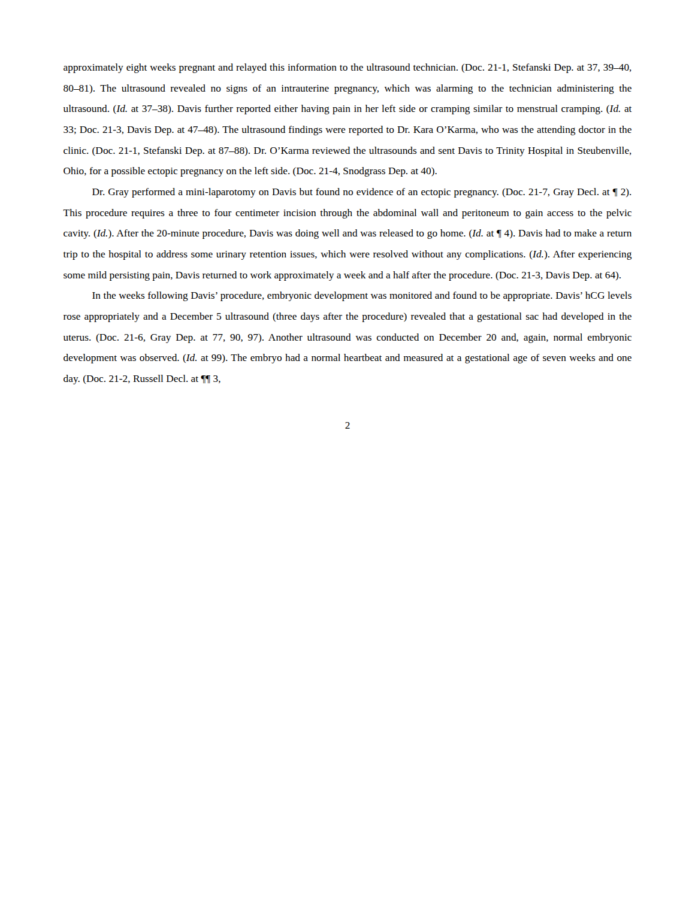approximately eight weeks pregnant and relayed this information to the ultrasound technician. (Doc. 21-1, Stefanski Dep. at 37, 39–40, 80–81). The ultrasound revealed no signs of an intrauterine pregnancy, which was alarming to the technician administering the ultrasound. (Id. at 37–38). Davis further reported either having pain in her left side or cramping similar to menstrual cramping. (Id. at 33; Doc. 21-3, Davis Dep. at 47–48). The ultrasound findings were reported to Dr. Kara O’Karma, who was the attending doctor in the clinic. (Doc. 21-1, Stefanski Dep. at 87–88). Dr. O’Karma reviewed the ultrasounds and sent Davis to Trinity Hospital in Steubenville, Ohio, for a possible ectopic pregnancy on the left side. (Doc. 21-4, Snodgrass Dep. at 40).
Dr. Gray performed a mini-laparotomy on Davis but found no evidence of an ectopic pregnancy. (Doc. 21-7, Gray Decl. at ¶ 2). This procedure requires a three to four centimeter incision through the abdominal wall and peritoneum to gain access to the pelvic cavity. (Id.). After the 20-minute procedure, Davis was doing well and was released to go home. (Id. at ¶ 4). Davis had to make a return trip to the hospital to address some urinary retention issues, which were resolved without any complications. (Id.). After experiencing some mild persisting pain, Davis returned to work approximately a week and a half after the procedure. (Doc. 21-3, Davis Dep. at 64).
In the weeks following Davis’ procedure, embryonic development was monitored and found to be appropriate. Davis’ hCG levels rose appropriately and a December 5 ultrasound (three days after the procedure) revealed that a gestational sac had developed in the uterus. (Doc. 21-6, Gray Dep. at 77, 90, 97). Another ultrasound was conducted on December 20 and, again, normal embryonic development was observed. (Id. at 99). The embryo had a normal heartbeat and measured at a gestational age of seven weeks and one day. (Doc. 21-2, Russell Decl. at ¶¶ 3,
2